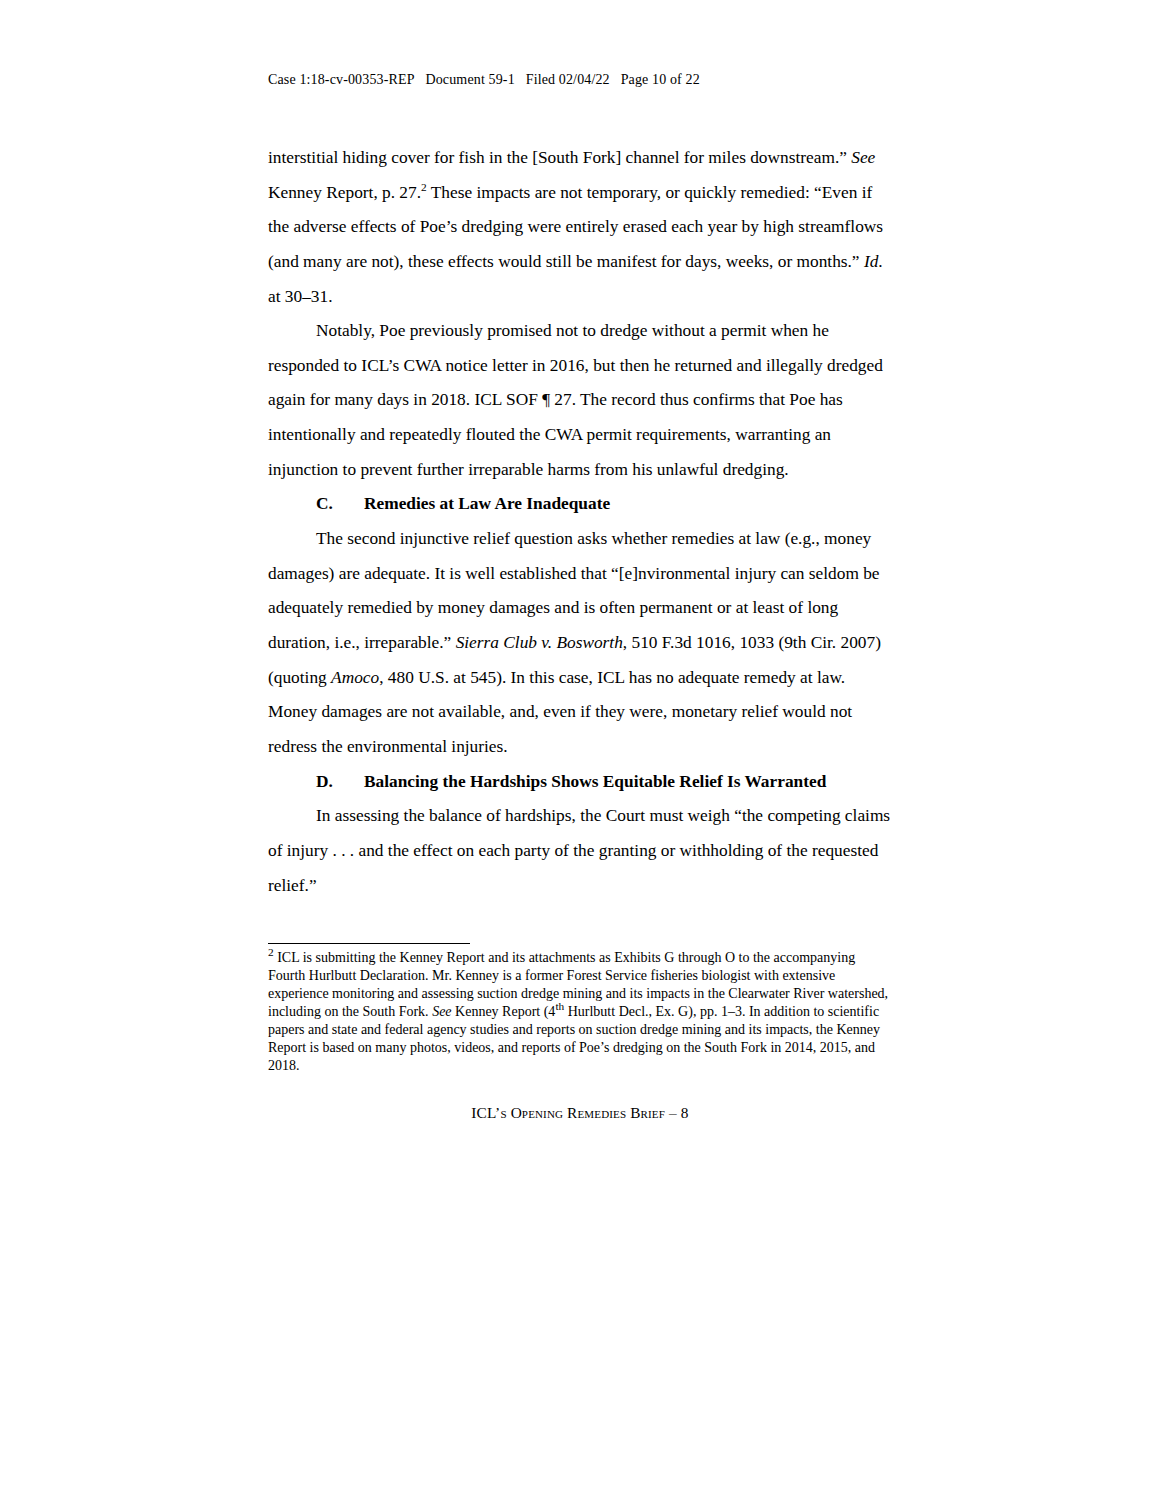Case 1:18-cv-00353-REP Document 59-1 Filed 02/04/22 Page 10 of 22
interstitial hiding cover for fish in the [South Fork] channel for miles downstream.” See Kenney Report, p. 27.2 These impacts are not temporary, or quickly remedied: “Even if the adverse effects of Poe’s dredging were entirely erased each year by high streamflows (and many are not), these effects would still be manifest for days, weeks, or months.” Id. at 30–31.
Notably, Poe previously promised not to dredge without a permit when he responded to ICL’s CWA notice letter in 2016, but then he returned and illegally dredged again for many days in 2018. ICL SOF ¶ 27. The record thus confirms that Poe has intentionally and repeatedly flouted the CWA permit requirements, warranting an injunction to prevent further irreparable harms from his unlawful dredging.
C. Remedies at Law Are Inadequate
The second injunctive relief question asks whether remedies at law (e.g., money damages) are adequate. It is well established that “[e]nvironmental injury can seldom be adequately remedied by money damages and is often permanent or at least of long duration, i.e., irreparable.” Sierra Club v. Bosworth, 510 F.3d 1016, 1033 (9th Cir. 2007) (quoting Amoco, 480 U.S. at 545). In this case, ICL has no adequate remedy at law. Money damages are not available, and, even if they were, monetary relief would not redress the environmental injuries.
D. Balancing the Hardships Shows Equitable Relief Is Warranted
In assessing the balance of hardships, the Court must weigh “the competing claims of injury . . . and the effect on each party of the granting or withholding of the requested relief.”
2 ICL is submitting the Kenney Report and its attachments as Exhibits G through O to the accompanying Fourth Hurlbutt Declaration. Mr. Kenney is a former Forest Service fisheries biologist with extensive experience monitoring and assessing suction dredge mining and its impacts in the Clearwater River watershed, including on the South Fork. See Kenney Report (4th Hurlbutt Decl., Ex. G), pp. 1–3. In addition to scientific papers and state and federal agency studies and reports on suction dredge mining and its impacts, the Kenney Report is based on many photos, videos, and reports of Poe’s dredging on the South Fork in 2014, 2015, and 2018.
ICL’s Opening Remedies Brief – 8